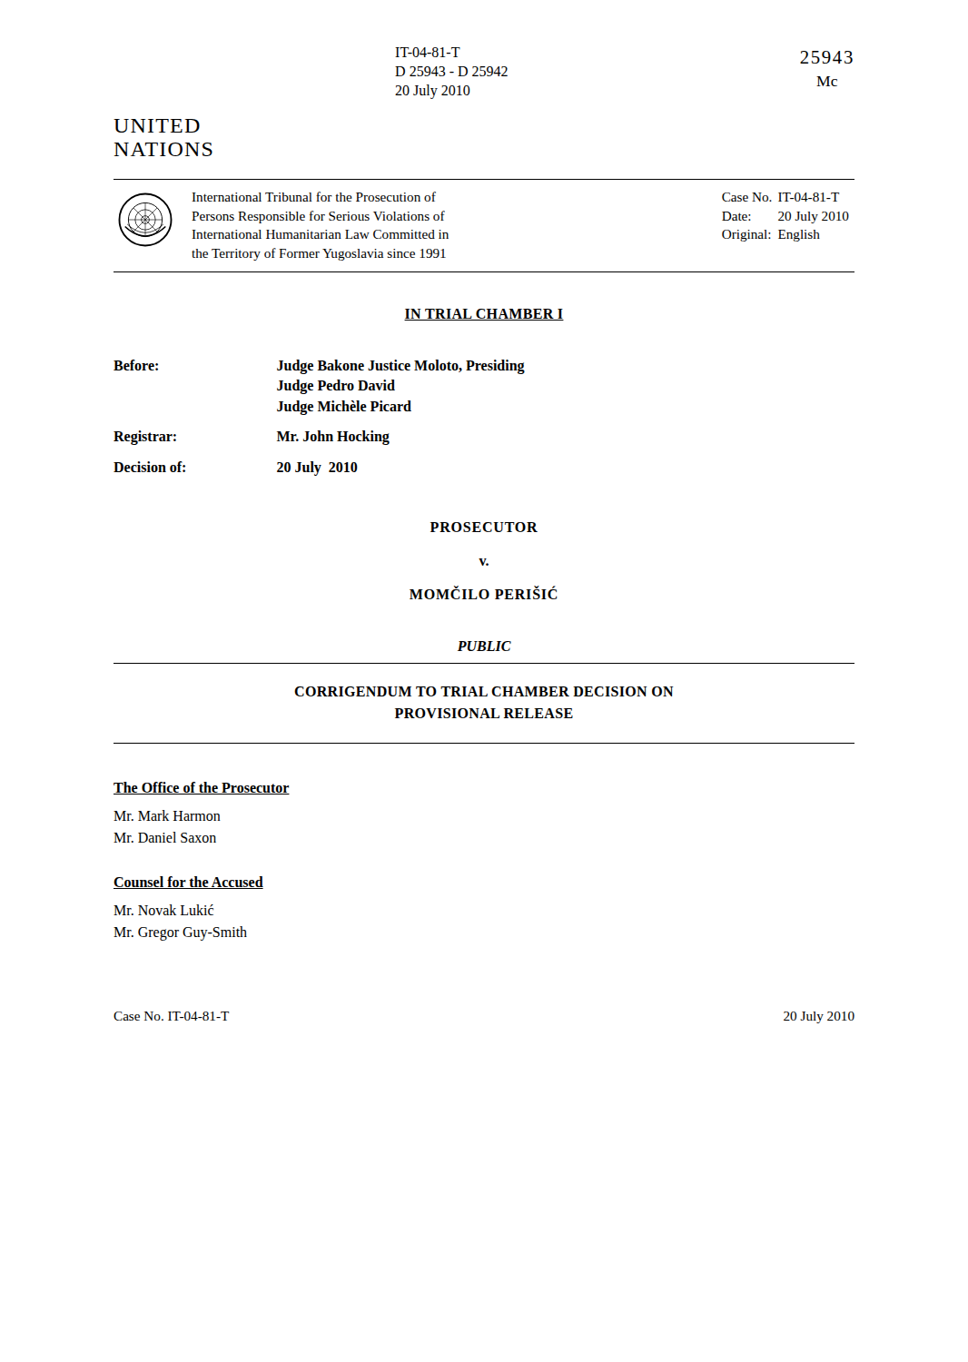25943
Mc
IT-04-81-T
D 25943 - D 25942
20 July 2010
UNITED
NATIONS
International Tribunal for the Prosecution of
Persons Responsible for Serious Violations of
International Humanitarian Law Committed in
the Territory of Former Yugoslavia since 1991
| Case No. | IT-04-81-T |
| Date: | 20 July 2010 |
| Original: | English |
IN TRIAL CHAMBER I
| Before: | Judge Bakone Justice Moloto, Presiding Judge Pedro David Judge Michèle Picard |
| Registrar: | Mr. John Hocking |
| Decision of: | 20 July 2010 |
PROSECUTOR
v.
MOMČILO PERIŠIĆ
PUBLIC
CORRIGENDUM TO TRIAL CHAMBER DECISION ON
PROVISIONAL RELEASE
The Office of the Prosecutor
Mr. Mark Harmon
Mr. Daniel Saxon
Counsel for the Accused
Mr. Novak Lukić
Mr. Gregor Guy-Smith
Case No. IT-04-81-T
20 July 2010